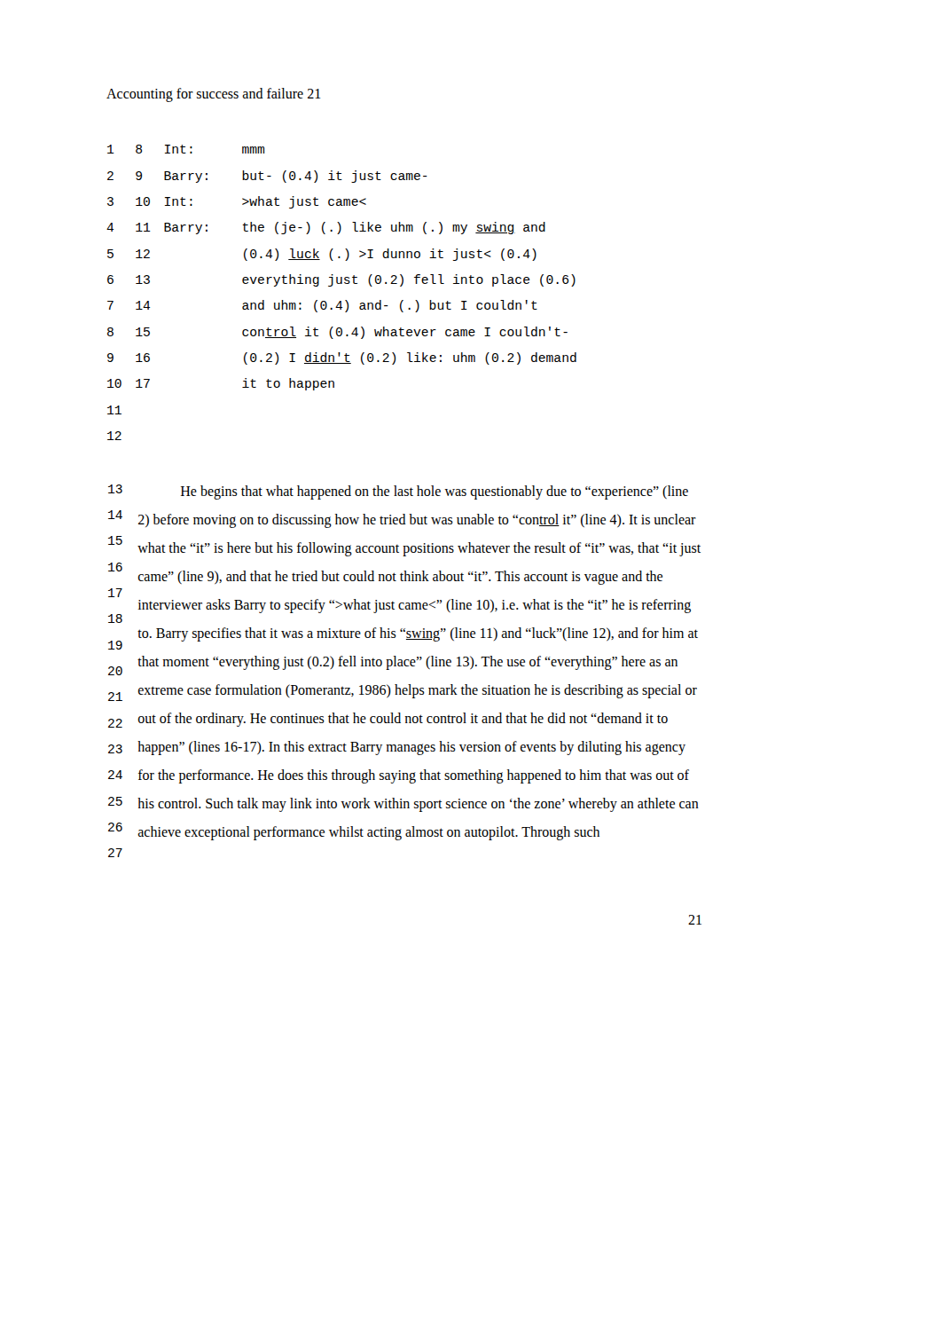Accounting for success and failure 21
| 1 | 8 | Int: | mmm |
| 2 | 9 | Barry: | but- (0.4) it just came- |
| 3 | 10 | Int: | >what just came< |
| 4 | 11 | Barry: | the (je-) (.) like uhm (.) my swing and |
| 5 | 12 | | (0.4) luck (.) >I dunno it just< (0.4) |
| 6 | 13 | | everything just (0.2) fell into place (0.6) |
| 7 | 14 | | and uhm: (0.4) and- (.) but I couldn't |
| 8 | 15 | | con trol it (0.4) whatever came I couldn't- |
| 9 | 16 | | (0.2) I didn't (0.2) like: uhm (0.2) demand |
| 10 | 17 | | it to happen |
| 11 | | | |
| 12 | | | |
| 13 14 15 16 17 18 19 20 21 22 23 24 25 26 27 | He begins that what happened on the last hole was questionably due to “experience” (line 2) before moving on to discussing how he tried but was unable to “con trol it” (line 4). It is unclear what the “it” is here but his following account positions whatever the result of “it” was, that “it just came” (line 9), and that he tried but could not think about “it”. This account is vague and the interviewer asks Barry to specify “>what just came<” (line 10), i.e. what is the “it” he is referring to. Barry specifies that it was a mixture of his “ swing ” (line 11) and “luck”(line 12), and for him at that moment “everything just (0.2) fell into place” (line 13). The use of “everything” here as an extreme case formulation (Pomerantz, 1986) helps mark the situation he is describing as special or out of the ordinary. He continues that he could not control it and that he did not “demand it to happen” (lines 16-17). In this extract Barry manages his version of events by diluting his agency for the performance. He does this through saying that something happened to him that was out of his control. Such talk may link into work within sport science on ‘the zone’ whereby an athlete can achieve exceptional performance whilst acting almost on autopilot. Through such |
21